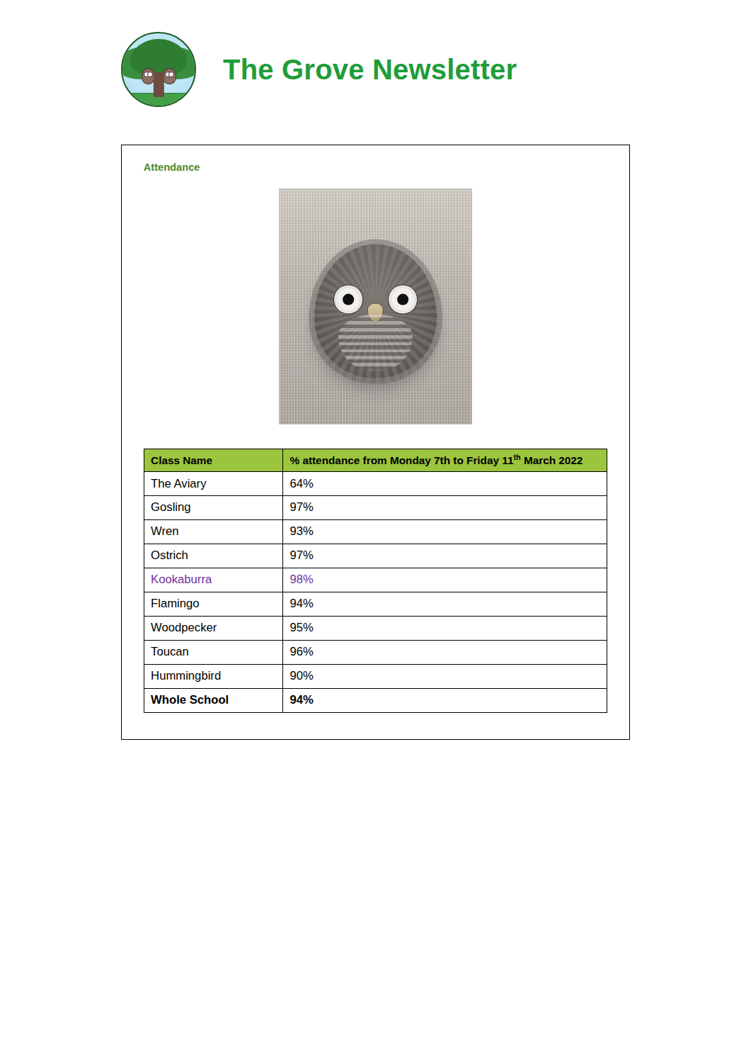The Grove Newsletter
Attendance
| Class Name | % attendance from Monday 7th to Friday 11 th March 2022 |
| --- | --- |
| The Aviary | 64% |
| Gosling | 97% |
| Wren | 93% |
| Ostrich | 97% |
| Kookaburra | 98% |
| Flamingo | 94% |
| Woodpecker | 95% |
| Toucan | 96% |
| Hummingbird | 90% |
| Whole School | 94% |